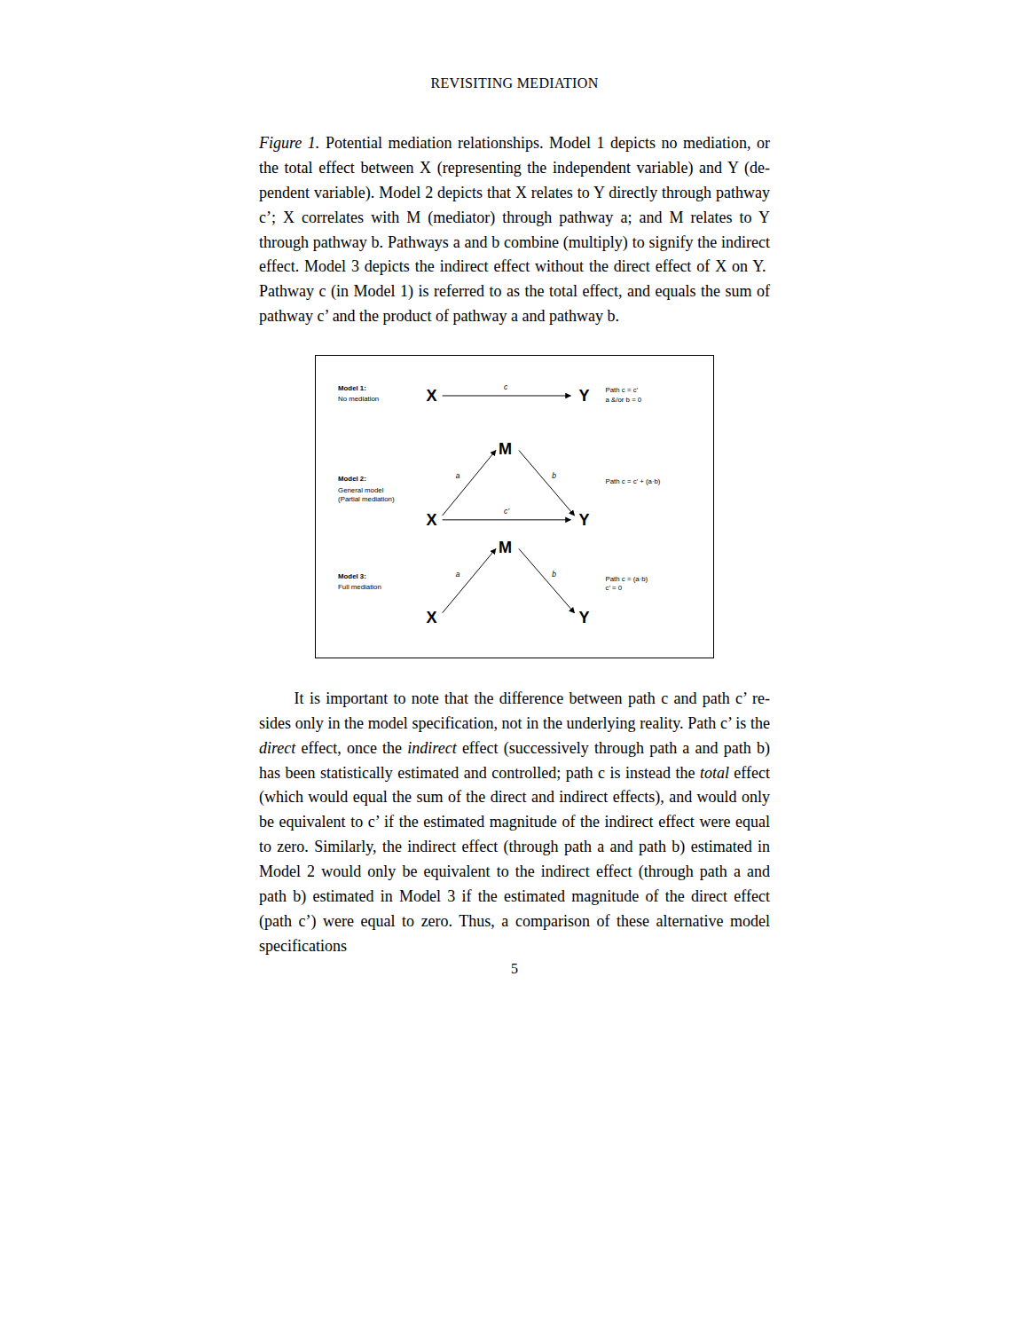REVISITING MEDIATION
Figure 1. Potential mediation relationships. Model 1 depicts no mediation, or the total effect between X (representing the independent variable) and Y (dependent variable). Model 2 depicts that X relates to Y directly through pathway c’; X correlates with M (mediator) through pathway a; and M relates to Y through pathway b. Pathways a and b combine (multiply) to signify the indirect effect. Model 3 depicts the indirect effect without the direct effect of X on Y. Pathway c (in Model 1) is referred to as the total effect, and equals the sum of pathway c’ and the product of pathway a and pathway b.
Model 1: No mediation X Y c Path c = c’ a &/or b = 0 Model 2: General model (Partial mediation) M X Y a b c’ Path c = c’ + (a·b) Model 3: Full mediation M X Y a b Path c = (a·b) c’ = 0
It is important to note that the difference between path c and path c’ resides only in the model specification, not in the underlying reality. Path c’ is the direct effect, once the indirect effect (successively through path a and path b) has been statistically estimated and controlled; path c is instead the total effect (which would equal the sum of the direct and indirect effects), and would only be equivalent to c’ if the estimated magnitude of the indirect effect were equal to zero. Similarly, the indirect effect (through path a and path b) estimated in Model 2 would only be equivalent to the indirect effect (through path a and path b) estimated in Model 3 if the estimated magnitude of the direct effect (path c’) were equal to zero. Thus, a comparison of these alternative model specifications
5